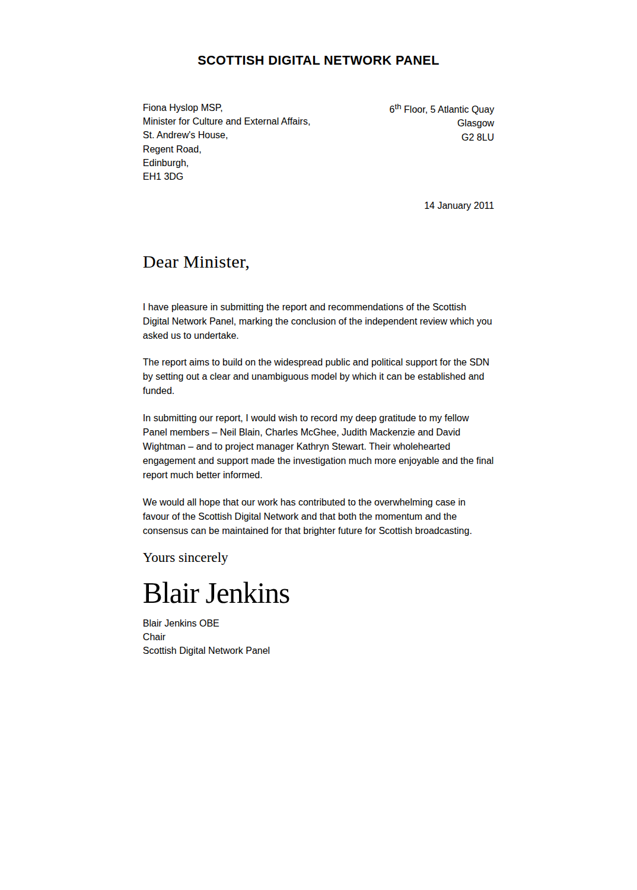Scottish Digital Network Panel
Fiona Hyslop MSP,
Minister for Culture and External Affairs,
St. Andrew's House,
Regent Road,
Edinburgh,
EH1 3DG 6th Floor, 5 Atlantic Quay
Glasgow
G2 8LU
14 January 2011
Dear Minister,
I have pleasure in submitting the report and recommendations of the Scottish Digital Network Panel, marking the conclusion of the independent review which you asked us to undertake.
The report aims to build on the widespread public and political support for the SDN by setting out a clear and unambiguous model by which it can be established and funded.
In submitting our report, I would wish to record my deep gratitude to my fellow Panel members – Neil Blain, Charles McGhee, Judith Mackenzie and David Wightman – and to project manager Kathryn Stewart. Their wholehearted engagement and support made the investigation much more enjoyable and the final report much better informed.
We would all hope that our work has contributed to the overwhelming case in favour of the Scottish Digital Network and that both the momentum and the consensus can be maintained for that brighter future for Scottish broadcasting.
Yours sincerely
Blair Jenkins
Blair Jenkins OBE
Chair
Scottish Digital Network Panel